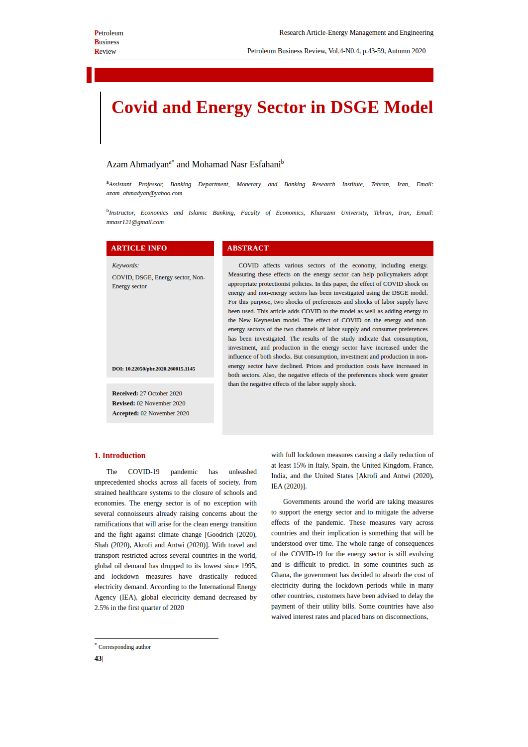Petroleum
Business
Review
Research Article-Energy Management and Engineering
Petroleum Business Review, Vol.4-N0.4, p.43-59, Autumn 2020
Covid and Energy Sector in DSGE Model
Azam Ahmadyana* and Mohamad Nasr Esfahanib
aAssistant Professor, Banking Department, Monetary and Banking Research Institute, Tehran, Iran, Email: azam_ahmadyan@yahoo.com
bInstructor, Economics and Islamic Banking, Faculty of Economics, Kharazmi University, Tehran, Iran, Email: mnasr121@gmail.com
ARTICLE INFO
Keywords:
COVID, DSGE, Energy sector, Non-Energy sector
DOI: 10.22050/pbr.2020.260015.1145
Received: 27 October 2020
Revised: 02 November 2020
Accepted: 02 November 2020
ABSTRACT
COVID affects various sectors of the economy, including energy. Measuring these effects on the energy sector can help policymakers adopt appropriate protectionist policies. In this paper, the effect of COVID shock on energy and non-energy sectors has been investigated using the DSGE model. For this purpose, two shocks of preferences and shocks of labor supply have been used. This article adds COVID to the model as well as adding energy to the New Keynesian model. The effect of COVID on the energy and non-energy sectors of the two channels of labor supply and consumer preferences has been investigated. The results of the study indicate that consumption, investment, and production in the energy sector have increased under the influence of both shocks. But consumption, investment and production in non-energy sector have declined. Prices and production costs have increased in both sectors. Also, the negative effects of the preferences shock were greater than the negative effects of the labor supply shock.
1. Introduction
The COVID-19 pandemic has unleashed unprecedented shocks across all facets of society, from strained healthcare systems to the closure of schools and economies. The energy sector is of no exception with several connoisseurs already raising concerns about the ramifications that will arise for the clean energy transition and the fight against climate change [Goodrich (2020), Shah (2020), Akrofi and Antwi (2020)]. With travel and transport restricted across several countries in the world, global oil demand has dropped to its lowest since 1995, and lockdown measures have drastically reduced electricity demand. According to the International Energy Agency (IEA), global electricity demand decreased by 2.5% in the first quarter of 2020
with full lockdown measures causing a daily reduction of at least 15% in Italy, Spain, the United Kingdom, France, India, and the United States [Akrofi and Antwi (2020), IEA (2020)].
Governments around the world are taking measures to support the energy sector and to mitigate the adverse effects of the pandemic. These measures vary across countries and their implication is something that will be understood over time. The whole range of consequences of the COVID-19 for the energy sector is still evolving and is difficult to predict. In some countries such as Ghana, the government has decided to absorb the cost of electricity during the lockdown periods while in many other countries, customers have been advised to delay the payment of their utility bills. Some countries have also waived interest rates and placed bans on disconnections,
* Corresponding author
43|